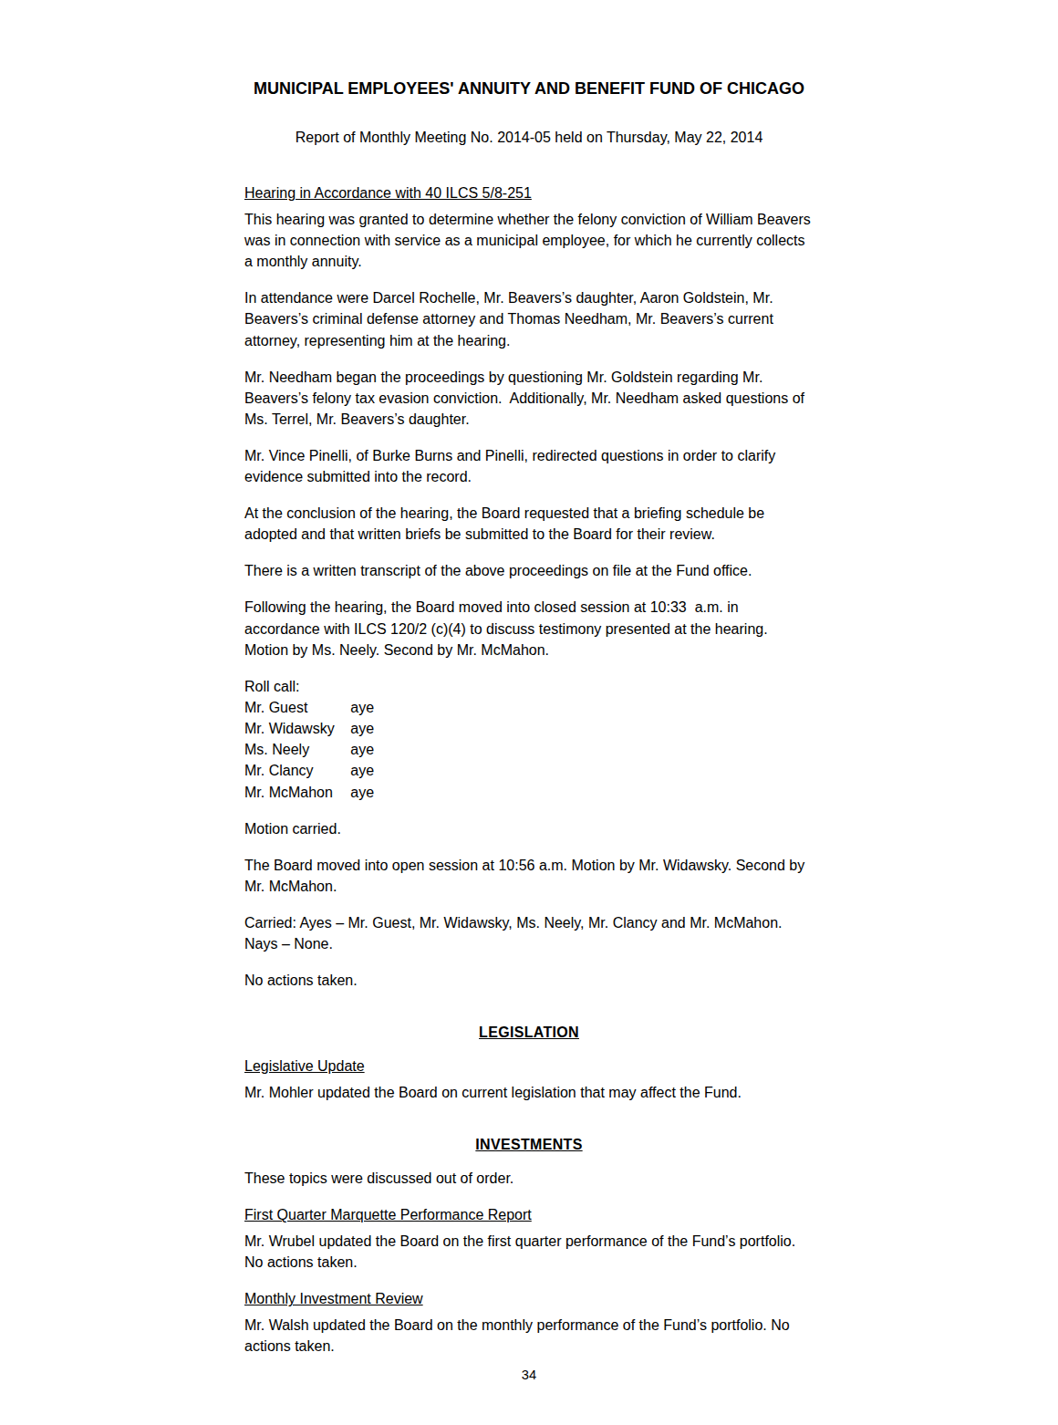MUNICIPAL EMPLOYEES' ANNUITY AND BENEFIT FUND OF CHICAGO
Report of Monthly Meeting No. 2014-05 held on Thursday, May 22, 2014
Hearing in Accordance with 40 ILCS 5/8-251
This hearing was granted to determine whether the felony conviction of William Beavers was in connection with service as a municipal employee, for which he currently collects a monthly annuity.
In attendance were Darcel Rochelle, Mr. Beavers’s daughter, Aaron Goldstein, Mr. Beavers’s criminal defense attorney and Thomas Needham, Mr. Beavers’s current attorney, representing him at the hearing.
Mr. Needham began the proceedings by questioning Mr. Goldstein regarding Mr. Beavers’s felony tax evasion conviction. Additionally, Mr. Needham asked questions of Ms. Terrel, Mr. Beavers’s daughter.
Mr. Vince Pinelli, of Burke Burns and Pinelli, redirected questions in order to clarify evidence submitted into the record.
At the conclusion of the hearing, the Board requested that a briefing schedule be adopted and that written briefs be submitted to the Board for their review.
There is a written transcript of the above proceedings on file at the Fund office.
Following the hearing, the Board moved into closed session at 10:33 a.m. in accordance with ILCS 120/2 (c)(4) to discuss testimony presented at the hearing. Motion by Ms. Neely. Second by Mr. McMahon.
Roll call:
| Mr. Guest | aye |
| Mr. Widawsky | aye |
| Ms. Neely | aye |
| Mr. Clancy | aye |
| Mr. McMahon | aye |
Motion carried.
The Board moved into open session at 10:56 a.m. Motion by Mr. Widawsky. Second by Mr. McMahon.
Carried: Ayes – Mr. Guest, Mr. Widawsky, Ms. Neely, Mr. Clancy and Mr. McMahon. Nays – None.
No actions taken.
LEGISLATION
Legislative Update
Mr. Mohler updated the Board on current legislation that may affect the Fund.
INVESTMENTS
These topics were discussed out of order.
First Quarter Marquette Performance Report
Mr. Wrubel updated the Board on the first quarter performance of the Fund’s portfolio. No actions taken.
Monthly Investment Review
Mr. Walsh updated the Board on the monthly performance of the Fund’s portfolio. No actions taken.
34